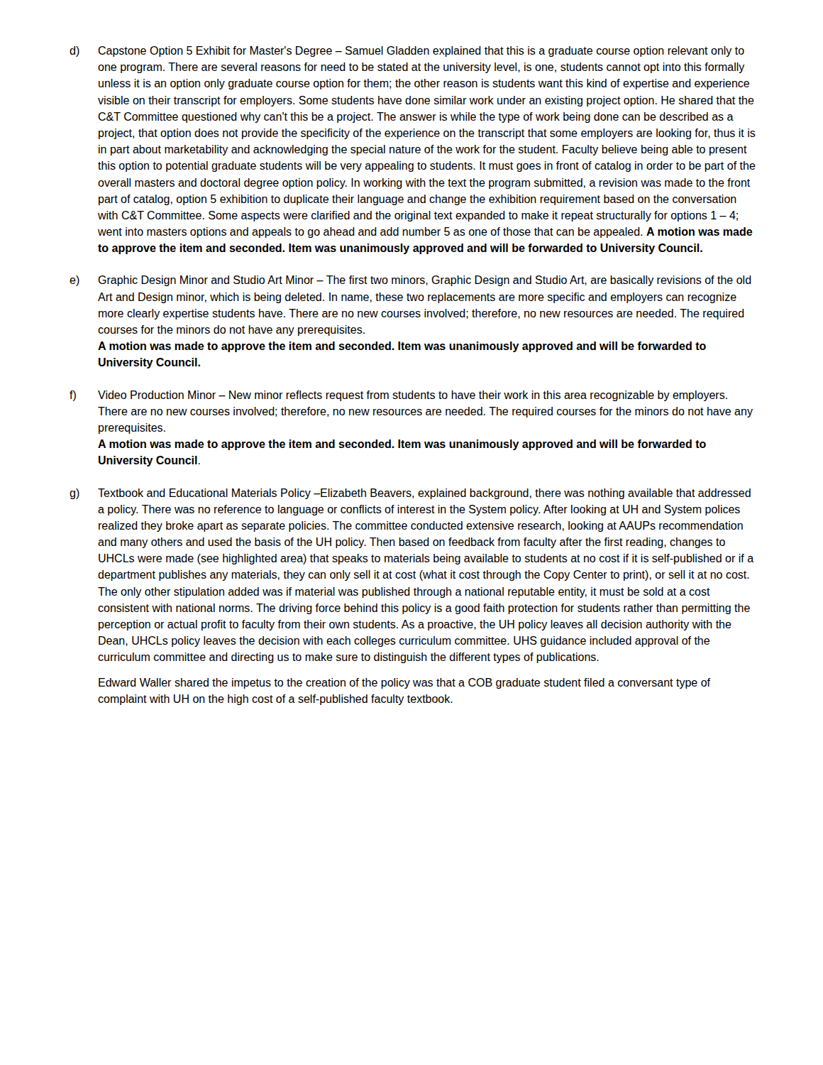Capstone Option 5 Exhibit for Master's Degree – Samuel Gladden explained that this is a graduate course option relevant only to one program. There are several reasons for need to be stated at the university level, is one, students cannot opt into this formally unless it is an option only graduate course option for them; the other reason is students want this kind of expertise and experience visible on their transcript for employers. Some students have done similar work under an existing project option. He shared that the C&T Committee questioned why can't this be a project. The answer is while the type of work being done can be described as a project, that option does not provide the specificity of the experience on the transcript that some employers are looking for, thus it is in part about marketability and acknowledging the special nature of the work for the student. Faculty believe being able to present this option to potential graduate students will be very appealing to students. It must goes in front of catalog in order to be part of the overall masters and doctoral degree option policy. In working with the text the program submitted, a revision was made to the front part of catalog, option 5 exhibition to duplicate their language and change the exhibition requirement based on the conversation with C&T Committee. Some aspects were clarified and the original text expanded to make it repeat structurally for options 1 – 4; went into masters options and appeals to go ahead and add number 5 as one of those that can be appealed. A motion was made to approve the item and seconded. Item was unanimously approved and will be forwarded to University Council.
Graphic Design Minor and Studio Art Minor – The first two minors, Graphic Design and Studio Art, are basically revisions of the old Art and Design minor, which is being deleted. In name, these two replacements are more specific and employers can recognize more clearly expertise students have. There are no new courses involved; therefore, no new resources are needed. The required courses for the minors do not have any prerequisites.
A motion was made to approve the item and seconded. Item was unanimously approved and will be forwarded to University Council.
Video Production Minor – New minor reflects request from students to have their work in this area recognizable by employers. There are no new courses involved; therefore, no new resources are needed. The required courses for the minors do not have any prerequisites.
A motion was made to approve the item and seconded. Item was unanimously approved and will be forwarded to University Council.
Textbook and Educational Materials Policy –Elizabeth Beavers, explained background, there was nothing available that addressed a policy. There was no reference to language or conflicts of interest in the System policy. After looking at UH and System polices realized they broke apart as separate policies. The committee conducted extensive research, looking at AAUPs recommendation and many others and used the basis of the UH policy. Then based on feedback from faculty after the first reading, changes to UHCLs were made (see highlighted area) that speaks to materials being available to students at no cost if it is self-published or if a department publishes any materials, they can only sell it at cost (what it cost through the Copy Center to print), or sell it at no cost. The only other stipulation added was if material was published through a national reputable entity, it must be sold at a cost consistent with national norms. The driving force behind this policy is a good faith protection for students rather than permitting the perception or actual profit to faculty from their own students. As a proactive, the UH policy leaves all decision authority with the Dean, UHCLs policy leaves the decision with each colleges curriculum committee. UHS guidance included approval of the curriculum committee and directing us to make sure to distinguish the different types of publications.
Edward Waller shared the impetus to the creation of the policy was that a COB graduate student filed a conversant type of complaint with UH on the high cost of a self-published faculty textbook.